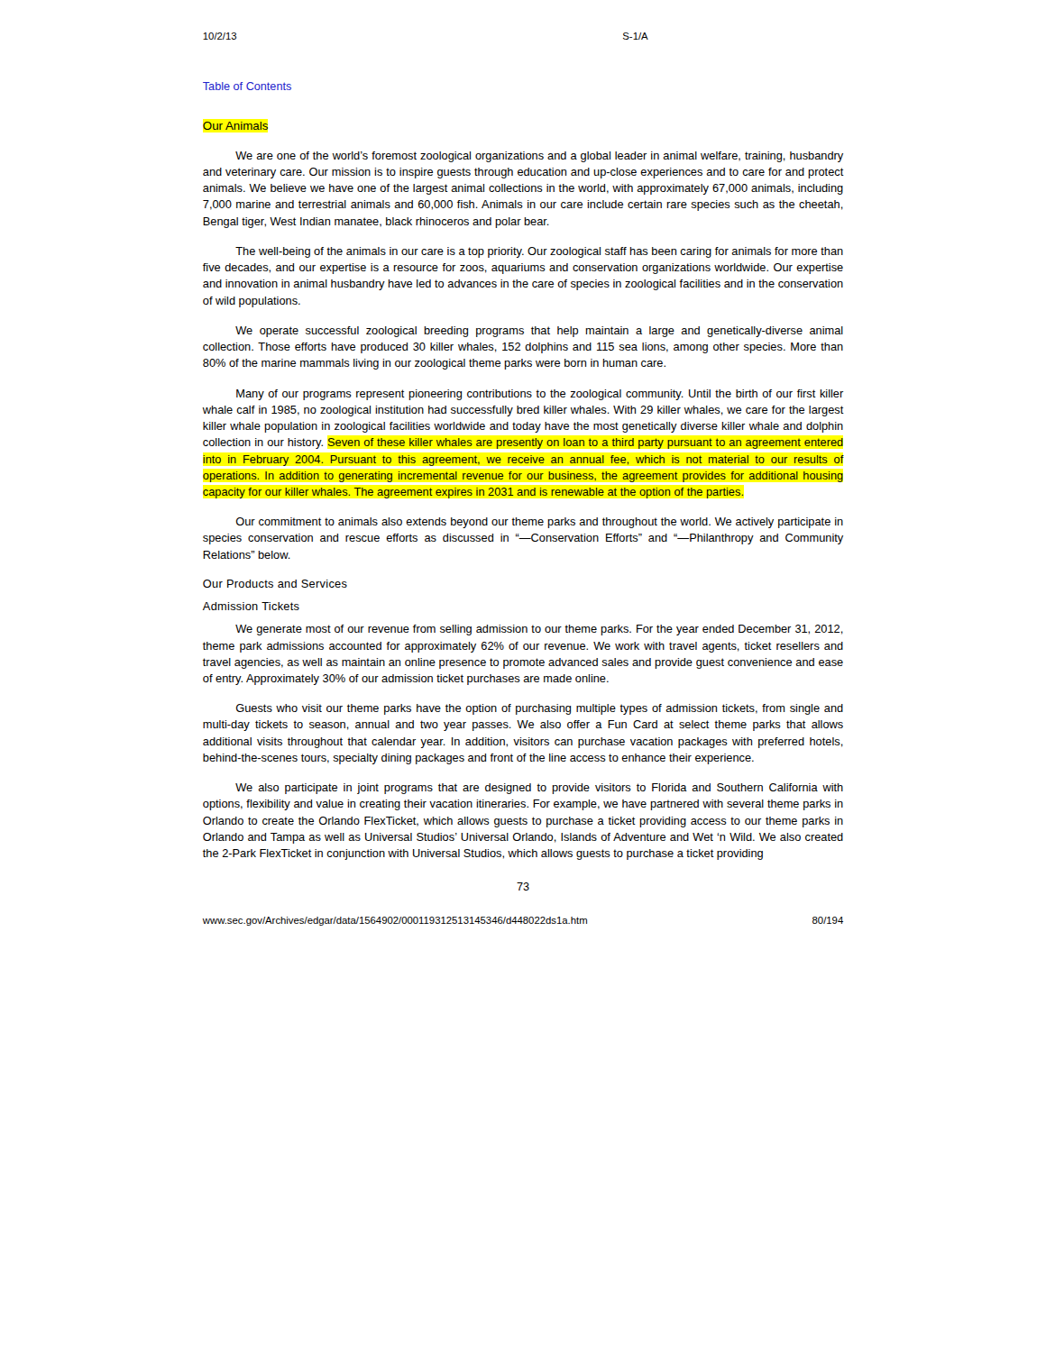10/2/13
S-1/A
Table of Contents
Our Animals
We are one of the world’s foremost zoological organizations and a global leader in animal welfare, training, husbandry and veterinary care. Our mission is to inspire guests through education and up-close experiences and to care for and protect animals. We believe we have one of the largest animal collections in the world, with approximately 67,000 animals, including 7,000 marine and terrestrial animals and 60,000 fish. Animals in our care include certain rare species such as the cheetah, Bengal tiger, West Indian manatee, black rhinoceros and polar bear.
The well-being of the animals in our care is a top priority. Our zoological staff has been caring for animals for more than five decades, and our expertise is a resource for zoos, aquariums and conservation organizations worldwide. Our expertise and innovation in animal husbandry have led to advances in the care of species in zoological facilities and in the conservation of wild populations.
We operate successful zoological breeding programs that help maintain a large and genetically-diverse animal collection. Those efforts have produced 30 killer whales, 152 dolphins and 115 sea lions, among other species. More than 80% of the marine mammals living in our zoological theme parks were born in human care.
Many of our programs represent pioneering contributions to the zoological community. Until the birth of our first killer whale calf in 1985, no zoological institution had successfully bred killer whales. With 29 killer whales, we care for the largest killer whale population in zoological facilities worldwide and today have the most genetically diverse killer whale and dolphin collection in our history. Seven of these killer whales are presently on loan to a third party pursuant to an agreement entered into in February 2004. Pursuant to this agreement, we receive an annual fee, which is not material to our results of operations. In addition to generating incremental revenue for our business, the agreement provides for additional housing capacity for our killer whales. The agreement expires in 2031 and is renewable at the option of the parties.
Our commitment to animals also extends beyond our theme parks and throughout the world. We actively participate in species conservation and rescue efforts as discussed in “—Conservation Efforts” and “—Philanthropy and Community Relations” below.
Our Products and Services
Admission Tickets
We generate most of our revenue from selling admission to our theme parks. For the year ended December 31, 2012, theme park admissions accounted for approximately 62% of our revenue. We work with travel agents, ticket resellers and travel agencies, as well as maintain an online presence to promote advanced sales and provide guest convenience and ease of entry. Approximately 30% of our admission ticket purchases are made online.
Guests who visit our theme parks have the option of purchasing multiple types of admission tickets, from single and multi-day tickets to season, annual and two year passes. We also offer a Fun Card at select theme parks that allows additional visits throughout that calendar year. In addition, visitors can purchase vacation packages with preferred hotels, behind-the-scenes tours, specialty dining packages and front of the line access to enhance their experience.
We also participate in joint programs that are designed to provide visitors to Florida and Southern California with options, flexibility and value in creating their vacation itineraries. For example, we have partnered with several theme parks in Orlando to create the Orlando FlexTicket, which allows guests to purchase a ticket providing access to our theme parks in Orlando and Tampa as well as Universal Studios’ Universal Orlando, Islands of Adventure and Wet ‘n Wild. We also created the 2-Park FlexTicket in conjunction with Universal Studios, which allows guests to purchase a ticket providing
73
www.sec.gov/Archives/edgar/data/1564902/000119312513145346/d448022ds1a.htm
80/194